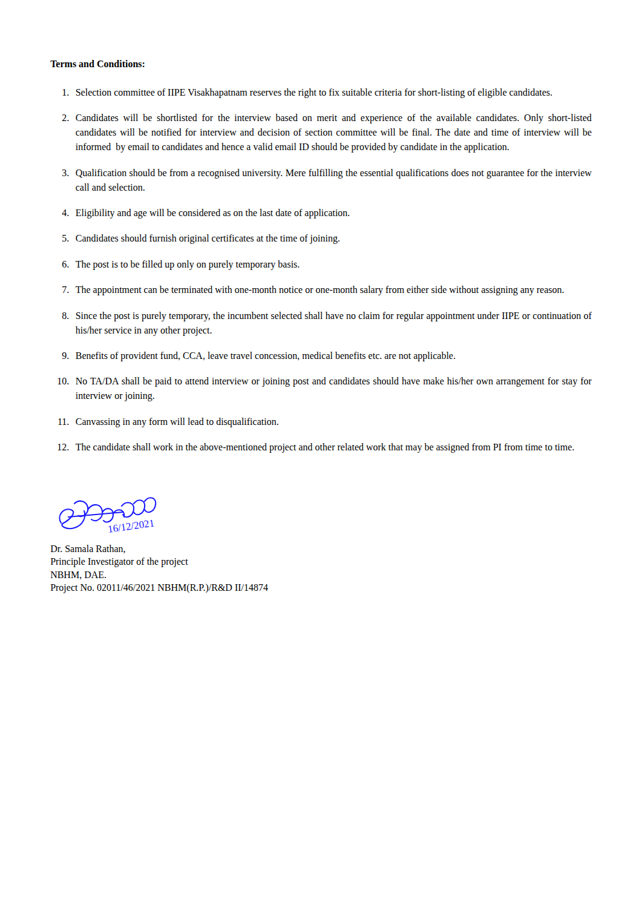Terms and Conditions:
Selection committee of IIPE Visakhapatnam reserves the right to fix suitable criteria for short-listing of eligible candidates.
Candidates will be shortlisted for the interview based on merit and experience of the available candidates. Only short-listed candidates will be notified for interview and decision of section committee will be final. The date and time of interview will be informed by email to candidates and hence a valid email ID should be provided by candidate in the application.
Qualification should be from a recognised university. Mere fulfilling the essential qualifications does not guarantee for the interview call and selection.
Eligibility and age will be considered as on the last date of application.
Candidates should furnish original certificates at the time of joining.
The post is to be filled up only on purely temporary basis.
The appointment can be terminated with one-month notice or one-month salary from either side without assigning any reason.
Since the post is purely temporary, the incumbent selected shall have no claim for regular appointment under IIPE or continuation of his/her service in any other project.
Benefits of provident fund, CCA, leave travel concession, medical benefits etc. are not applicable.
No TA/DA shall be paid to attend interview or joining post and candidates should have make his/her own arrangement for stay for interview or joining.
Canvassing in any form will lead to disqualification.
The candidate shall work in the above-mentioned project and other related work that may be assigned from PI from time to time.
16/12/2021
Dr. Samala Rathan,
Principle Investigator of the project
NBHM, DAE.
Project No. 02011/46/2021 NBHM(R.P.)/R&D II/14874